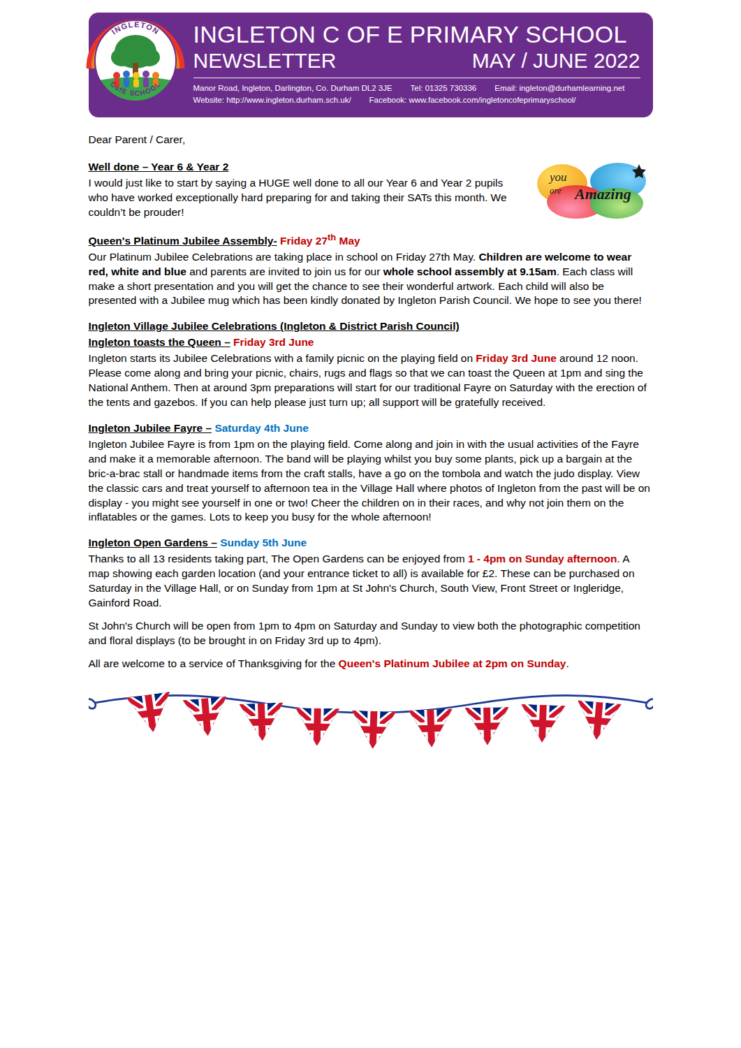INGLETON CofE SCHOOL
INGLETON C OF E PRIMARY SCHOOL
NEWSLETTER MAY / JUNE 2022
Manor Road, Ingleton, Darlington, Co. Durham DL2 3JE Tel: 01325 730336 Email: ingleton@durhamlearning.net
Website: http://www.ingleton.durham.sch.uk/ Facebook: www.facebook.com/ingletoncofeprimaryschool/
Dear Parent / Carer,
you are Amazing
Well done – Year 6 & Year 2
I would just like to start by saying a HUGE well done to all our Year 6 and Year 2 pupils who have worked exceptionally hard preparing for and taking their SATs this month. We couldn’t be prouder!
Queen's Platinum Jubilee Assembly- Friday 27th May
Our Platinum Jubilee Celebrations are taking place in school on Friday 27th May. Children are welcome to wear red, white and blue and parents are invited to join us for our whole school assembly at 9.15am. Each class will make a short presentation and you will get the chance to see their wonderful artwork. Each child will also be presented with a Jubilee mug which has been kindly donated by Ingleton Parish Council. We hope to see you there!
Ingleton Village Jubilee Celebrations (Ingleton & District Parish Council)
Ingleton toasts the Queen – Friday 3rd June
Ingleton starts its Jubilee Celebrations with a family picnic on the playing field on Friday 3rd June around 12 noon. Please come along and bring your picnic, chairs, rugs and flags so that we can toast the Queen at 1pm and sing the National Anthem. Then at around 3pm preparations will start for our traditional Fayre on Saturday with the erection of the tents and gazebos. If you can help please just turn up; all support will be gratefully received.
Ingleton Jubilee Fayre – Saturday 4th June
Ingleton Jubilee Fayre is from 1pm on the playing field. Come along and join in with the usual activities of the Fayre and make it a memorable afternoon. The band will be playing whilst you buy some plants, pick up a bargain at the bric-a-brac stall or handmade items from the craft stalls, have a go on the tombola and watch the judo display. View the classic cars and treat yourself to afternoon tea in the Village Hall where photos of Ingleton from the past will be on display - you might see yourself in one or two! Cheer the children on in their races, and why not join them on the inflatables or the games. Lots to keep you busy for the whole afternoon!
Ingleton Open Gardens – Sunday 5th June
Thanks to all 13 residents taking part, The Open Gardens can be enjoyed from 1 - 4pm on Sunday afternoon. A map showing each garden location (and your entrance ticket to all) is available for £2. These can be purchased on Saturday in the Village Hall, or on Sunday from 1pm at St John's Church, South View, Front Street or Ingleridge, Gainford Road.
St John's Church will be open from 1pm to 4pm on Saturday and Sunday to view both the photographic competition and floral displays (to be brought in on Friday 3rd up to 4pm).
All are welcome to a service of Thanksgiving for the Queen's Platinum Jubilee at 2pm on Sunday.